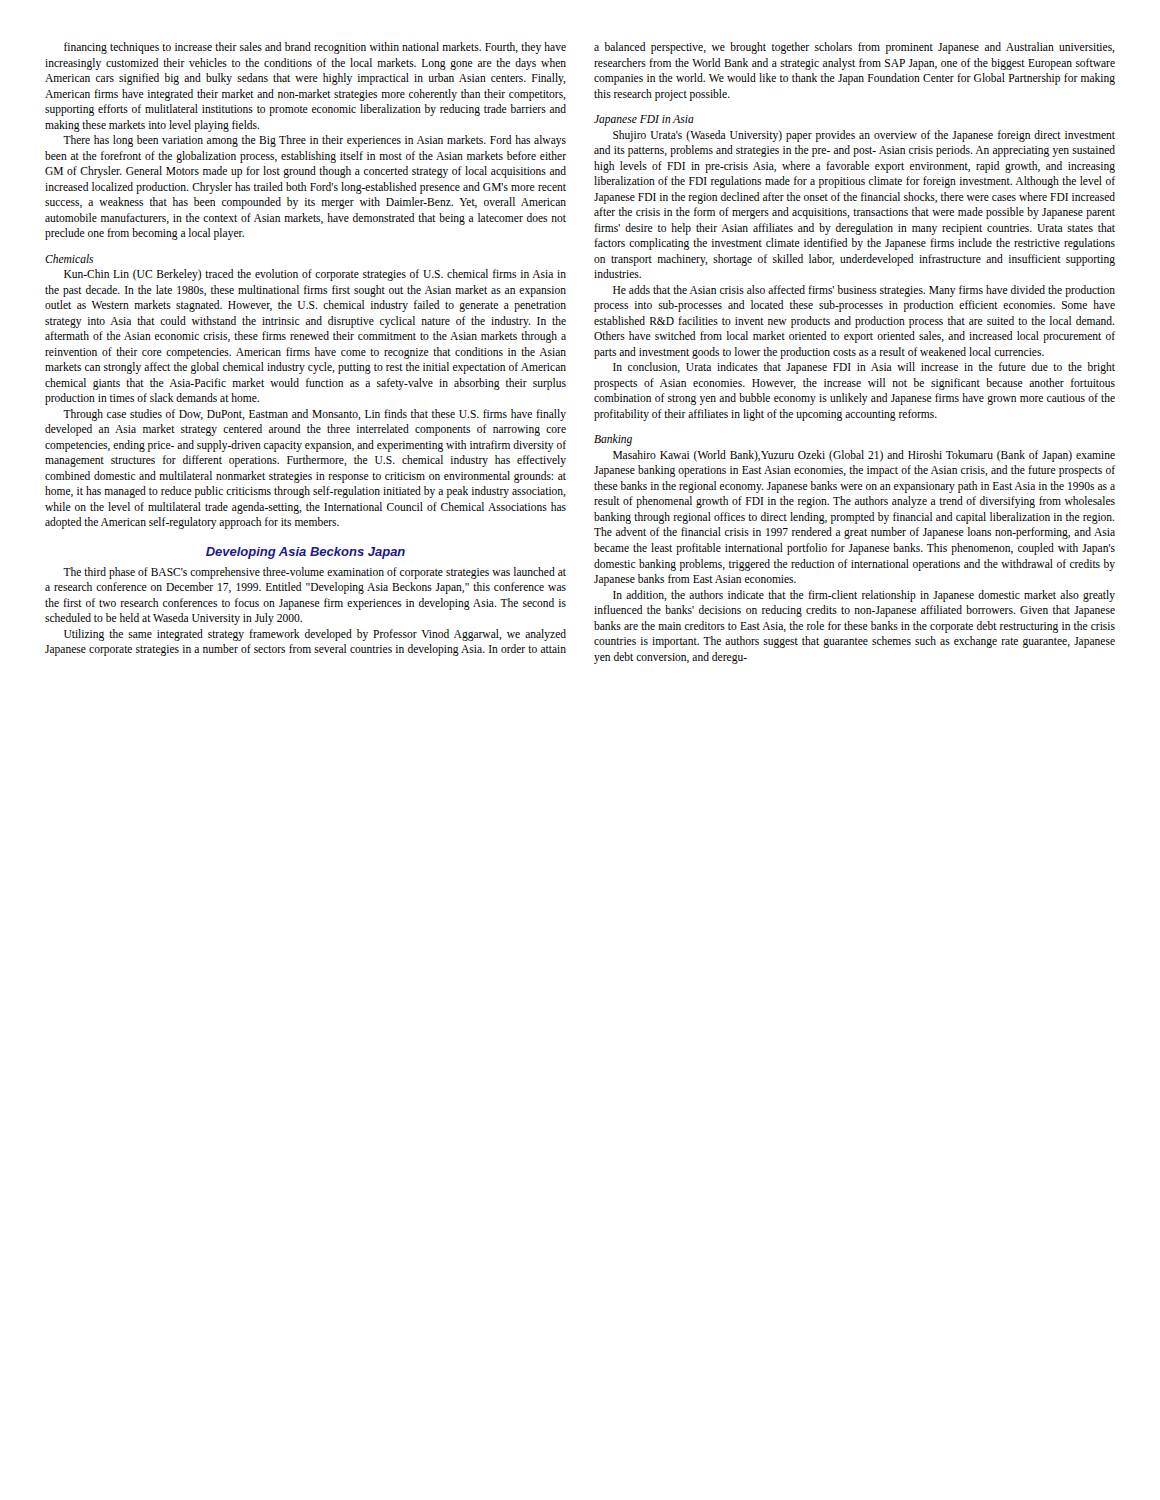financing techniques to increase their sales and brand recognition within national markets. Fourth, they have increasingly customized their vehicles to the conditions of the local markets. Long gone are the days when American cars signified big and bulky sedans that were highly impractical in urban Asian centers. Finally, American firms have integrated their market and non-market strategies more coherently than their competitors, supporting efforts of mulitlateral institutions to promote economic liberalization by reducing trade barriers and making these markets into level playing fields.
There has long been variation among the Big Three in their experiences in Asian markets. Ford has always been at the forefront of the globalization process, establishing itself in most of the Asian markets before either GM of Chrysler. General Motors made up for lost ground though a concerted strategy of local acquisitions and increased localized production. Chrysler has trailed both Ford's long-established presence and GM's more recent success, a weakness that has been compounded by its merger with Daimler-Benz. Yet, overall American automobile manufacturers, in the context of Asian markets, have demonstrated that being a latecomer does not preclude one from becoming a local player.
Chemicals
Kun-Chin Lin (UC Berkeley) traced the evolution of corporate strategies of U.S. chemical firms in Asia in the past decade. In the late 1980s, these multinational firms first sought out the Asian market as an expansion outlet as Western markets stagnated. However, the U.S. chemical industry failed to generate a penetration strategy into Asia that could withstand the intrinsic and disruptive cyclical nature of the industry. In the aftermath of the Asian economic crisis, these firms renewed their commitment to the Asian markets through a reinvention of their core competencies. American firms have come to recognize that conditions in the Asian markets can strongly affect the global chemical industry cycle, putting to rest the initial expectation of American chemical giants that the Asia-Pacific market would function as a safety-valve in absorbing their surplus production in times of slack demands at home.
Through case studies of Dow, DuPont, Eastman and Monsanto, Lin finds that these U.S. firms have finally developed an Asia market strategy centered around the three interrelated components of narrowing core competencies, ending price- and supply-driven capacity expansion, and experimenting with intrafirm diversity of management structures for different operations. Furthermore, the U.S. chemical industry has effectively combined domestic and multilateral nonmarket strategies in response to criticism on environmental grounds: at home, it has managed to reduce public criticisms through self-regulation initiated by a peak industry association, while on the level of multilateral trade agenda-setting, the International Council of Chemical Associations has adopted the American self-regulatory approach for its members.
Developing Asia Beckons Japan
The third phase of BASC's comprehensive three-volume examination of corporate strategies was launched at a research conference on December 17, 1999. Entitled "Developing Asia Beckons Japan," this conference was the first of two research conferences to focus on Japanese firm experiences in developing Asia. The second is scheduled to be held at Waseda University in July 2000.
Utilizing the same integrated strategy framework developed by Professor Vinod Aggarwal, we analyzed Japanese corporate strategies in a number of sectors from several countries in developing Asia. In order to attain a balanced perspective, we brought together scholars from prominent Japanese and Australian universities, researchers from the World Bank and a strategic analyst from SAP Japan, one of the biggest European software companies in the world. We would like to thank the Japan Foundation Center for Global Partnership for making this research project possible.
Japanese FDI in Asia
Shujiro Urata's (Waseda University) paper provides an overview of the Japanese foreign direct investment and its patterns, problems and strategies in the pre- and post- Asian crisis periods. An appreciating yen sustained high levels of FDI in pre-crisis Asia, where a favorable export environment, rapid growth, and increasing liberalization of the FDI regulations made for a propitious climate for foreign investment. Although the level of Japanese FDI in the region declined after the onset of the financial shocks, there were cases where FDI increased after the crisis in the form of mergers and acquisitions, transactions that were made possible by Japanese parent firms' desire to help their Asian affiliates and by deregulation in many recipient countries. Urata states that factors complicating the investment climate identified by the Japanese firms include the restrictive regulations on transport machinery, shortage of skilled labor, underdeveloped infrastructure and insufficient supporting industries.
He adds that the Asian crisis also affected firms' business strategies. Many firms have divided the production process into sub-processes and located these sub-processes in production efficient economies. Some have established R&D facilities to invent new products and production process that are suited to the local demand. Others have switched from local market oriented to export oriented sales, and increased local procurement of parts and investment goods to lower the production costs as a result of weakened local currencies.
In conclusion, Urata indicates that Japanese FDI in Asia will increase in the future due to the bright prospects of Asian economies. However, the increase will not be significant because another fortuitous combination of strong yen and bubble economy is unlikely and Japanese firms have grown more cautious of the profitability of their affiliates in light of the upcoming accounting reforms.
Banking
Masahiro Kawai (World Bank),Yuzuru Ozeki (Global 21) and Hiroshi Tokumaru (Bank of Japan) examine Japanese banking operations in East Asian economies, the impact of the Asian crisis, and the future prospects of these banks in the regional economy. Japanese banks were on an expansionary path in East Asia in the 1990s as a result of phenomenal growth of FDI in the region. The authors analyze a trend of diversifying from wholesales banking through regional offices to direct lending, prompted by financial and capital liberalization in the region. The advent of the financial crisis in 1997 rendered a great number of Japanese loans non-performing, and Asia became the least profitable international portfolio for Japanese banks. This phenomenon, coupled with Japan's domestic banking problems, triggered the reduction of international operations and the withdrawal of credits by Japanese banks from East Asian economies.
In addition, the authors indicate that the firm-client relationship in Japanese domestic market also greatly influenced the banks' decisions on reducing credits to non-Japanese affiliated borrowers. Given that Japanese banks are the main creditors to East Asia, the role for these banks in the corporate debt restructuring in the crisis countries is important. The authors suggest that guarantee schemes such as exchange rate guarantee, Japanese yen debt conversion, and deregu-